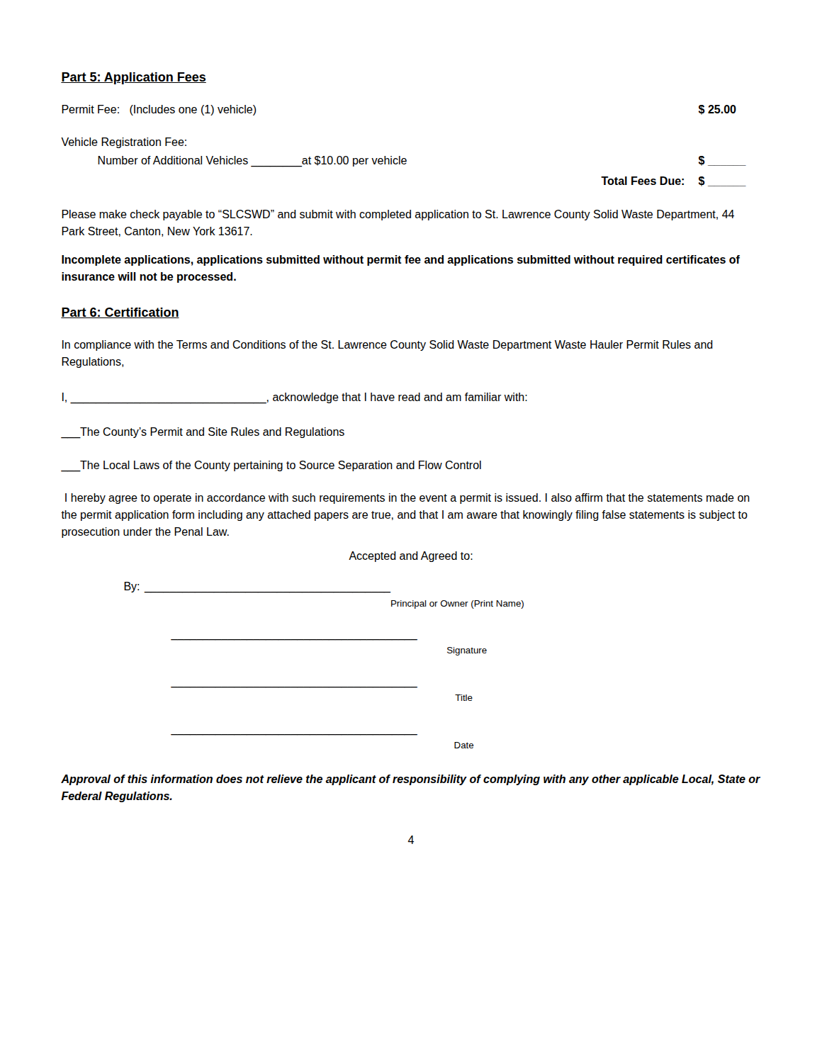Part 5: Application Fees
Permit Fee: (Includes one (1) vehicle) $ 25.00
Vehicle Registration Fee:
Number of Additional Vehicles ________at $10.00 per vehicle $ ______
Total Fees Due: $ ______
Please make check payable to “SLCSWD” and submit with completed application to St. Lawrence County Solid Waste Department, 44 Park Street, Canton, New York 13617.
Incomplete applications, applications submitted without permit fee and applications submitted without required certificates of insurance will not be processed.
Part 6: Certification
In compliance with the Terms and Conditions of the St. Lawrence County Solid Waste Department Waste Hauler Permit Rules and Regulations,
I, _______________________________, acknowledge that I have read and am familiar with:
___The County’s Permit and Site Rules and Regulations
___The Local Laws of the County pertaining to Source Separation and Flow Control
I hereby agree to operate in accordance with such requirements in the event a permit is issued. I also affirm that the statements made on the permit application form including any attached papers are true, and that I am aware that knowingly filing false statements is subject to prosecution under the Penal Law.
Accepted and Agreed to:
By: _______________________________________
Principal or Owner (Print Name)
_______________________________________
Signature
_______________________________________
Title
_______________________________________
Date
Approval of this information does not relieve the applicant of responsibility of complying with any other applicable Local, State or Federal Regulations.
4